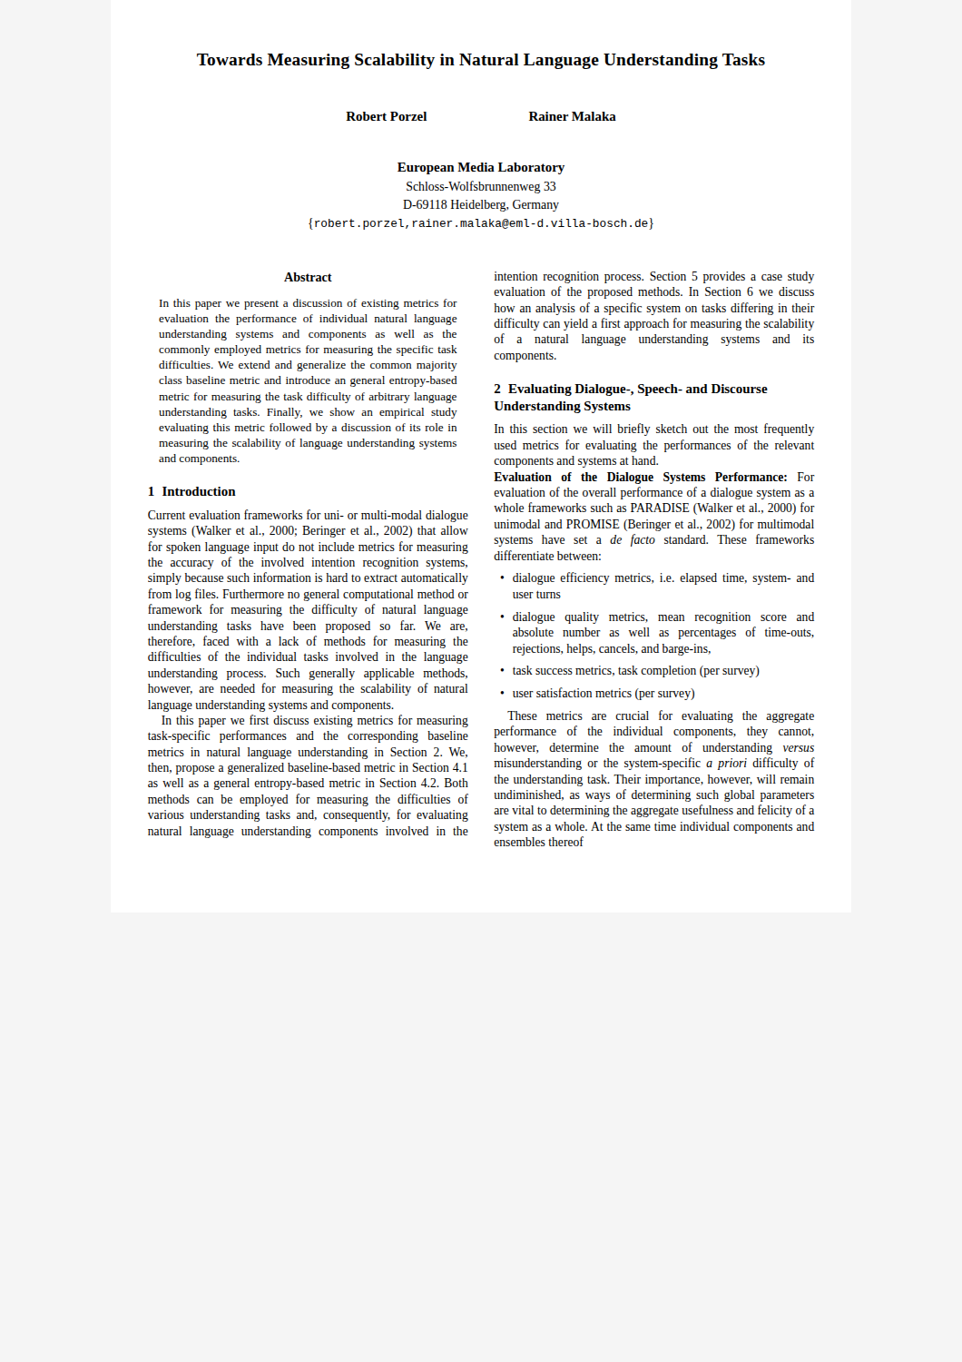Towards Measuring Scalability in Natural Language Understanding Tasks
Robert Porzel Rainer Malaka
European Media Laboratory
Schloss-Wolfsbrunnenweg 33
D-69118 Heidelberg, Germany
{robert.porzel,rainer.malaka@eml-d.villa-bosch.de}
Abstract
In this paper we present a discussion of existing metrics for evaluation the performance of individual natural language understanding systems and components as well as the commonly employed metrics for measuring the specific task difficulties. We extend and generalize the common majority class baseline metric and introduce an general entropy-based metric for measuring the task difficulty of arbitrary language understanding tasks. Finally, we show an empirical study evaluating this metric followed by a discussion of its role in measuring the scalability of language understanding systems and components.
1 Introduction
Current evaluation frameworks for uni- or multi-modal dialogue systems (Walker et al., 2000; Beringer et al., 2002) that allow for spoken language input do not include metrics for measuring the accuracy of the involved intention recognition systems, simply because such information is hard to extract automatically from log files. Furthermore no general computational method or framework for measuring the difficulty of natural language understanding tasks have been proposed so far. We are, therefore, faced with a lack of methods for measuring the difficulties of the individual tasks involved in the language understanding process. Such generally applicable methods, however, are needed for measuring the scalability of natural language understanding systems and components.
In this paper we first discuss existing metrics for measuring task-specific performances and the corresponding baseline metrics in natural language understanding in Section 2. We, then, propose a generalized baseline-based metric in Section 4.1 as well as a general entropy-based metric in Section 4.2. Both methods can be employed for measuring the difficulties of various understanding tasks and, consequently, for evaluating natural language understanding components involved in the intention recognition process. Section 5 provides a case study evaluation of the proposed methods. In Section 6 we discuss how an analysis of a specific system on tasks differing in their difficulty can yield a first approach for measuring the scalability of a natural language understanding systems and its components.
2 Evaluating Dialogue-, Speech- and Discourse Understanding Systems
In this section we will briefly sketch out the most frequently used metrics for evaluating the performances of the relevant components and systems at hand.
Evaluation of the Dialogue Systems Performance: For evaluation of the overall performance of a dialogue system as a whole frameworks such as PARADISE (Walker et al., 2000) for unimodal and PROMISE (Beringer et al., 2002) for multimodal systems have set a de facto standard. These frameworks differentiate between:
dialogue efficiency metrics, i.e. elapsed time, system- and user turns
dialogue quality metrics, mean recognition score and absolute number as well as percentages of time-outs, rejections, helps, cancels, and barge-ins,
task success metrics, task completion (per survey)
user satisfaction metrics (per survey)
These metrics are crucial for evaluating the aggregate performance of the individual components, they cannot, however, determine the amount of understanding versus misunderstanding or the system-specific a priori difficulty of the understanding task. Their importance, however, will remain undiminished, as ways of determining such global parameters are vital to determining the aggregate usefulness and felicity of a system as a whole. At the same time individual components and ensembles thereof